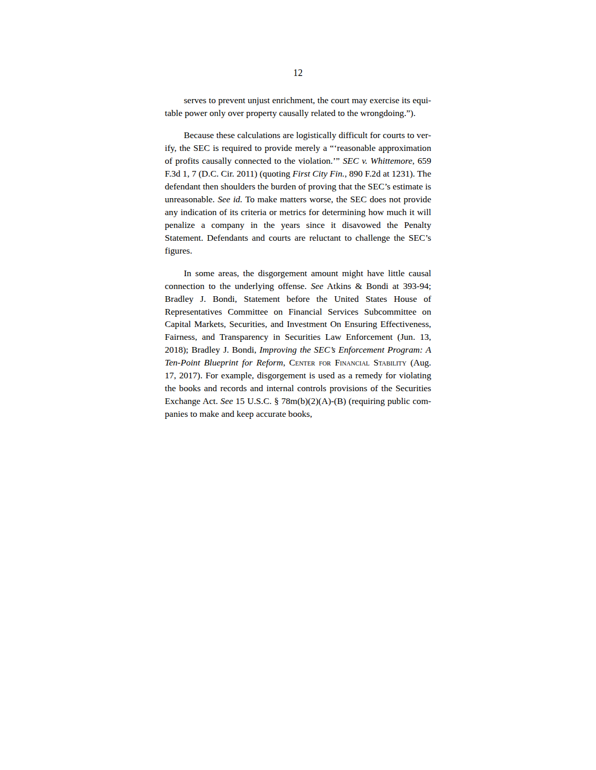12
serves to prevent unjust enrichment, the court may exercise its equitable power only over property causally related to the wrongdoing.”).
Because these calculations are logistically difficult for courts to verify, the SEC is required to provide merely a “‘reasonable approximation of profits causally connected to the violation.’” SEC v. Whittemore, 659 F.3d 1, 7 (D.C. Cir. 2011) (quoting First City Fin., 890 F.2d at 1231). The defendant then shoulders the burden of proving that the SEC’s estimate is unreasonable. See id. To make matters worse, the SEC does not provide any indication of its criteria or metrics for determining how much it will penalize a company in the years since it disavowed the Penalty Statement. Defendants and courts are reluctant to challenge the SEC’s figures.
In some areas, the disgorgement amount might have little causal connection to the underlying offense. See Atkins & Bondi at 393-94; Bradley J. Bondi, Statement before the United States House of Representatives Committee on Financial Services Subcommittee on Capital Markets, Securities, and Investment On Ensuring Effectiveness, Fairness, and Transparency in Securities Law Enforcement (Jun. 13, 2018); Bradley J. Bondi, Improving the SEC’s Enforcement Program: A Ten-Point Blueprint for Reform, Center for Financial Stability (Aug. 17, 2017). For example, disgorgement is used as a remedy for violating the books and records and internal controls provisions of the Securities Exchange Act. See 15 U.S.C. § 78m(b)(2)(A)-(B) (requiring public companies to make and keep accurate books,